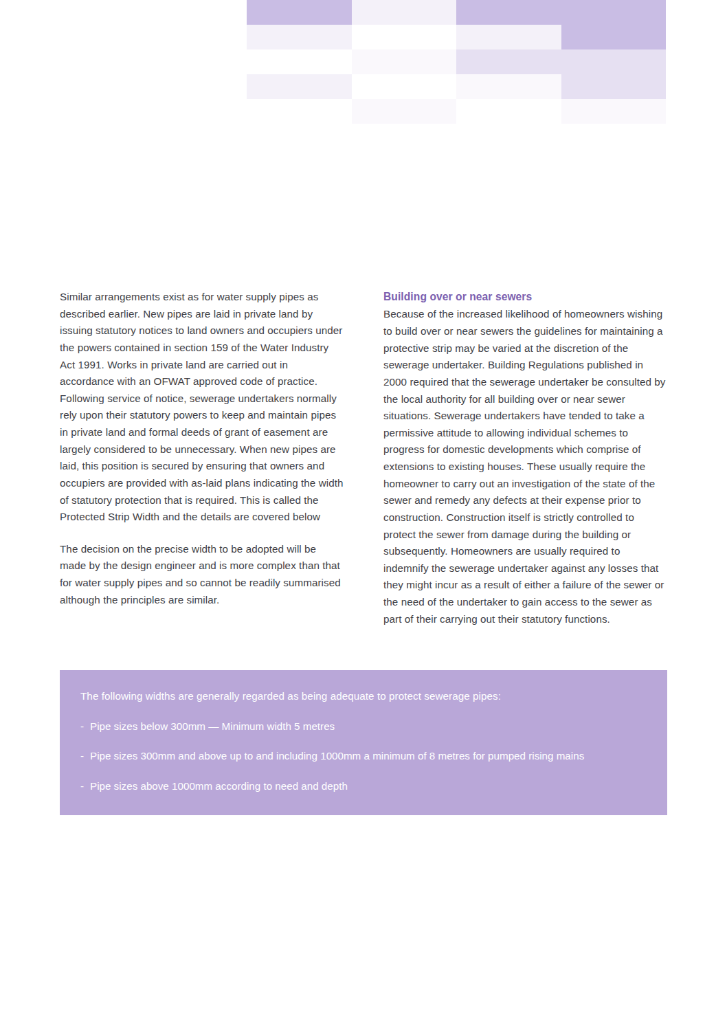Similar arrangements exist as for water supply pipes as described earlier. New pipes are laid in private land by issuing statutory notices to land owners and occupiers under the powers contained in section 159 of the Water Industry Act 1991. Works in private land are carried out in accordance with an OFWAT approved code of practice. Following service of notice, sewerage undertakers normally rely upon their statutory powers to keep and maintain pipes in private land and formal deeds of grant of easement are largely considered to be unnecessary. When new pipes are laid, this position is secured by ensuring that owners and occupiers are provided with as-laid plans indicating the width of statutory protection that is required. This is called the Protected Strip Width and the details are covered below
The decision on the precise width to be adopted will be made by the design engineer and is more complex than that for water supply pipes and so cannot be readily summarised although the principles are similar.
Building over or near sewers
Because of the increased likelihood of homeowners wishing to build over or near sewers the guidelines for maintaining a protective strip may be varied at the discretion of the sewerage undertaker. Building Regulations published in 2000 required that the sewerage undertaker be consulted by the local authority for all building over or near sewer situations. Sewerage undertakers have tended to take a permissive attitude to allowing individual schemes to progress for domestic developments which comprise of extensions to existing houses. These usually require the homeowner to carry out an investigation of the state of the sewer and remedy any defects at their expense prior to construction. Construction itself is strictly controlled to protect the sewer from damage during the building or subsequently. Homeowners are usually required to indemnify the sewerage undertaker against any losses that they might incur as a result of either a failure of the sewer or the need of the undertaker to gain access to the sewer as part of their carrying out their statutory functions.
The following widths are generally regarded as being adequate to protect sewerage pipes:
Pipe sizes below 300mm — Minimum width 5 metres
Pipe sizes 300mm and above up to and including 1000mm a minimum of 8 metres for pumped rising mains
Pipe sizes above 1000mm according to need and depth